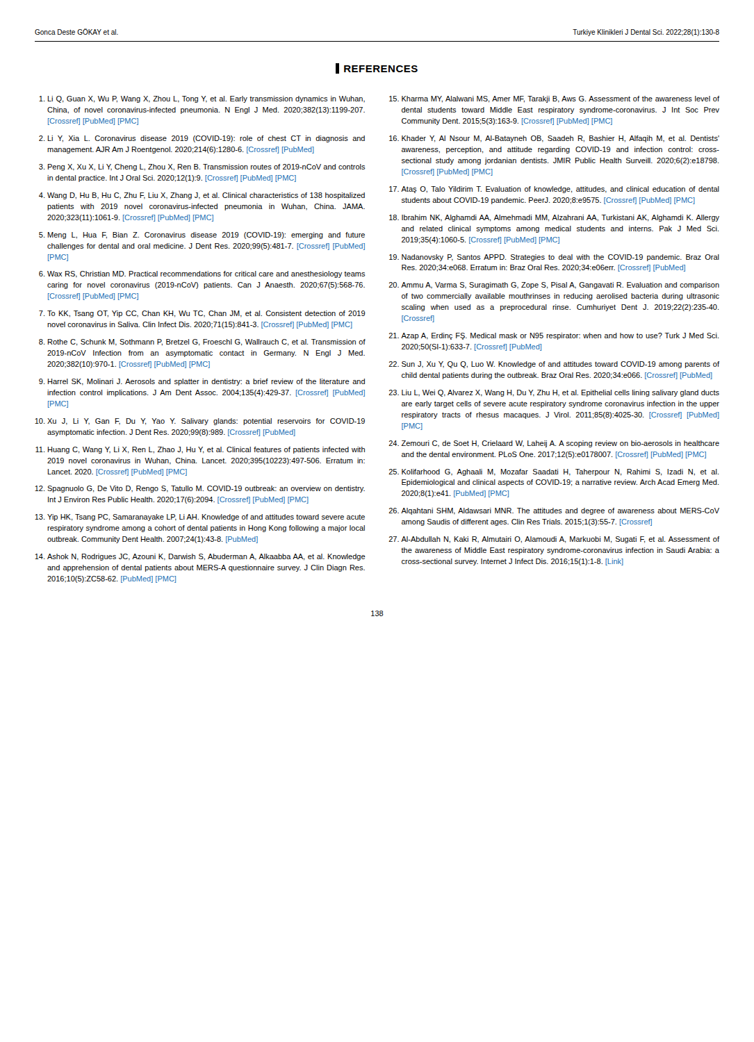Gonca Deste GÖKAY et al. Turkiye Klinikleri J Dental Sci. 2022;28(1):130-8
REFERENCES
Li Q, Guan X, Wu P, Wang X, Zhou L, Tong Y, et al. Early transmission dynamics in Wuhan, China, of novel coronavirus-infected pneumonia. N Engl J Med. 2020;382(13):1199-207. [Crossref] [PubMed] [PMC]
Li Y, Xia L. Coronavirus disease 2019 (COVID-19): role of chest CT in diagnosis and management. AJR Am J Roentgenol. 2020;214(6):1280-6. [Crossref] [PubMed]
Peng X, Xu X, Li Y, Cheng L, Zhou X, Ren B. Transmission routes of 2019-nCoV and controls in dental practice. Int J Oral Sci. 2020;12(1):9. [Crossref] [PubMed] [PMC]
Wang D, Hu B, Hu C, Zhu F, Liu X, Zhang J, et al. Clinical characteristics of 138 hospitalized patients with 2019 novel coronavirus-infected pneumonia in Wuhan, China. JAMA. 2020;323(11):1061-9. [Crossref] [PubMed] [PMC]
Meng L, Hua F, Bian Z. Coronavirus disease 2019 (COVID-19): emerging and future challenges for dental and oral medicine. J Dent Res. 2020;99(5):481-7. [Crossref] [PubMed] [PMC]
Wax RS, Christian MD. Practical recommendations for critical care and anesthesiology teams caring for novel coronavirus (2019-nCoV) patients. Can J Anaesth. 2020;67(5):568-76. [Crossref] [PubMed] [PMC]
To KK, Tsang OT, Yip CC, Chan KH, Wu TC, Chan JM, et al. Consistent detection of 2019 novel coronavirus in Saliva. Clin Infect Dis. 2020;71(15):841-3. [Crossref] [PubMed] [PMC]
Rothe C, Schunk M, Sothmann P, Bretzel G, Froeschl G, Wallrauch C, et al. Transmission of 2019-nCoV Infection from an asymptomatic contact in Germany. N Engl J Med. 2020;382(10):970-1. [Crossref] [PubMed] [PMC]
Harrel SK, Molinari J. Aerosols and splatter in dentistry: a brief review of the literature and infection control implications. J Am Dent Assoc. 2004;135(4):429-37. [Crossref] [PubMed] [PMC]
Xu J, Li Y, Gan F, Du Y, Yao Y. Salivary glands: potential reservoirs for COVID-19 asymptomatic infection. J Dent Res. 2020;99(8):989. [Crossref] [PubMed]
Huang C, Wang Y, Li X, Ren L, Zhao J, Hu Y, et al. Clinical features of patients infected with 2019 novel coronavirus in Wuhan, China. Lancet. 2020;395(10223):497-506. Erratum in: Lancet. 2020. [Crossref] [PubMed] [PMC]
Spagnuolo G, De Vito D, Rengo S, Tatullo M. COVID-19 outbreak: an overview on dentistry. Int J Environ Res Public Health. 2020;17(6):2094. [Crossref] [PubMed] [PMC]
Yip HK, Tsang PC, Samaranayake LP, Li AH. Knowledge of and attitudes toward severe acute respiratory syndrome among a cohort of dental patients in Hong Kong following a major local outbreak. Community Dent Health. 2007;24(1):43-8. [PubMed]
Ashok N, Rodrigues JC, Azouni K, Darwish S, Abuderman A, Alkaabba AA, et al. Knowledge and apprehension of dental patients about MERS-A questionnaire survey. J Clin Diagn Res. 2016;10(5):ZC58-62. [PubMed] [PMC]
Kharma MY, Alalwani MS, Amer MF, Tarakji B, Aws G. Assessment of the awareness level of dental students toward Middle East respiratory syndrome-coronavirus. J Int Soc Prev Community Dent. 2015;5(3):163-9. [Crossref] [PubMed] [PMC]
Khader Y, Al Nsour M, Al-Batayneh OB, Saadeh R, Bashier H, Alfaqih M, et al. Dentists' awareness, perception, and attitude regarding COVID-19 and infection control: cross-sectional study among jordanian dentists. JMIR Public Health Surveill. 2020;6(2):e18798. [Crossref] [PubMed] [PMC]
Ataş O, Talo Yildirim T. Evaluation of knowledge, attitudes, and clinical education of dental students about COVID-19 pandemic. PeerJ. 2020;8:e9575. [Crossref] [PubMed] [PMC]
Ibrahim NK, Alghamdi AA, Almehmadi MM, Alzahrani AA, Turkistani AK, Alghamdi K. Allergy and related clinical symptoms among medical students and interns. Pak J Med Sci. 2019;35(4):1060-5. [Crossref] [PubMed] [PMC]
Nadanovsky P, Santos APPD. Strategies to deal with the COVID-19 pandemic. Braz Oral Res. 2020;34:e068. Erratum in: Braz Oral Res. 2020;34:e06err. [Crossref] [PubMed]
Ammu A, Varma S, Suragimath G, Zope S, Pisal A, Gangavati R. Evaluation and comparison of two commercially available mouthrinses in reducing aerolised bacteria during ultrasonic scaling when used as a preprocedural rinse. Cumhuriyet Dent J. 2019;22(2):235-40. [Crossref]
Azap A, Erdinç FŞ. Medical mask or N95 respirator: when and how to use? Turk J Med Sci. 2020;50(SI-1):633-7. [Crossref] [PubMed]
Sun J, Xu Y, Qu Q, Luo W. Knowledge of and attitudes toward COVID-19 among parents of child dental patients during the outbreak. Braz Oral Res. 2020;34:e066. [Crossref] [PubMed]
Liu L, Wei Q, Alvarez X, Wang H, Du Y, Zhu H, et al. Epithelial cells lining salivary gland ducts are early target cells of severe acute respiratory syndrome coronavirus infection in the upper respiratory tracts of rhesus macaques. J Virol. 2011;85(8):4025-30. [Crossref] [PubMed] [PMC]
Zemouri C, de Soet H, Crielaard W, Laheij A. A scoping review on bio-aerosols in healthcare and the dental environment. PLoS One. 2017;12(5):e0178007. [Crossref] [PubMed] [PMC]
Kolifarhood G, Aghaali M, Mozafar Saadati H, Taherpour N, Rahimi S, Izadi N, et al. Epidemiological and clinical aspects of COVID-19; a narrative review. Arch Acad Emerg Med. 2020;8(1):e41. [PubMed] [PMC]
Alqahtani SHM, Aldawsari MNR. The attitudes and degree of awareness about MERS-CoV among Saudis of different ages. Clin Res Trials. 2015;1(3):55-7. [Crossref]
Al-Abdullah N, Kaki R, Almutairi O, Alamoudi A, Markuobi M, Sugati F, et al. Assessment of the awareness of Middle East respiratory syndrome-coronavirus infection in Saudi Arabia: a cross-sectional survey. Internet J Infect Dis. 2016;15(1):1-8. [Link]
138